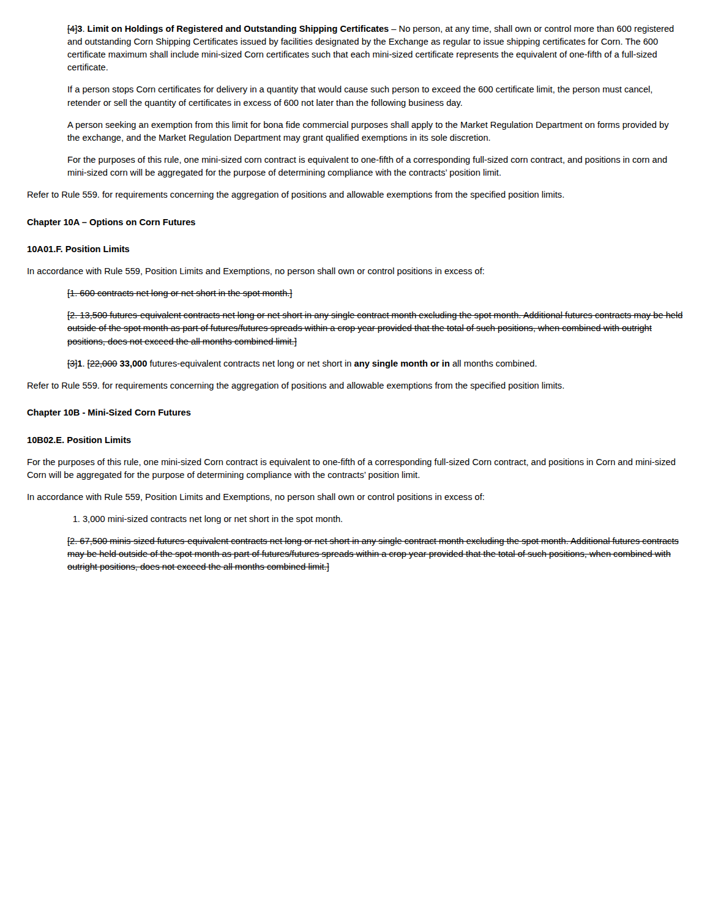[4]3. Limit on Holdings of Registered and Outstanding Shipping Certificates – No person, at any time, shall own or control more than 600 registered and outstanding Corn Shipping Certificates issued by facilities designated by the Exchange as regular to issue shipping certificates for Corn. The 600 certificate maximum shall include mini-sized Corn certificates such that each mini-sized certificate represents the equivalent of one-fifth of a full-sized certificate.
If a person stops Corn certificates for delivery in a quantity that would cause such person to exceed the 600 certificate limit, the person must cancel, retender or sell the quantity of certificates in excess of 600 not later than the following business day.
A person seeking an exemption from this limit for bona fide commercial purposes shall apply to the Market Regulation Department on forms provided by the exchange, and the Market Regulation Department may grant qualified exemptions in its sole discretion.
For the purposes of this rule, one mini-sized corn contract is equivalent to one-fifth of a corresponding full-sized corn contract, and positions in corn and mini-sized corn will be aggregated for the purpose of determining compliance with the contracts’ position limit.
Refer to Rule 559. for requirements concerning the aggregation of positions and allowable exemptions from the specified position limits.
Chapter 10A – Options on Corn Futures
10A01.F. Position Limits
In accordance with Rule 559, Position Limits and Exemptions, no person shall own or control positions in excess of:
[1. 600 contracts net long or net short in the spot month.]
[2. 13,500 futures-equivalent contracts net long or net short in any single contract month excluding the spot month. Additional futures contracts may be held outside of the spot month as part of futures/futures spreads within a crop year provided that the total of such positions, when combined with outright positions, does not exceed the all months combined limit.]
[3]1. [22,000 33,000 futures-equivalent contracts net long or net short in any single month or in all months combined.
Refer to Rule 559. for requirements concerning the aggregation of positions and allowable exemptions from the specified position limits.
Chapter 10B - Mini-Sized Corn Futures
10B02.E. Position Limits
For the purposes of this rule, one mini-sized Corn contract is equivalent to one-fifth of a corresponding full-sized Corn contract, and positions in Corn and mini-sized Corn will be aggregated for the purpose of determining compliance with the contracts’ position limit.
In accordance with Rule 559, Position Limits and Exemptions, no person shall own or control positions in excess of:
3,000 mini-sized contracts net long or net short in the spot month.
[2. 67,500 minis-sized futures-equivalent contracts net long or net short in any single contract month excluding the spot month. Additional futures contracts may be held outside of the spot month as part of futures/futures spreads within a crop year provided that the total of such positions, when combined with outright positions, does not exceed the all months combined limit.]